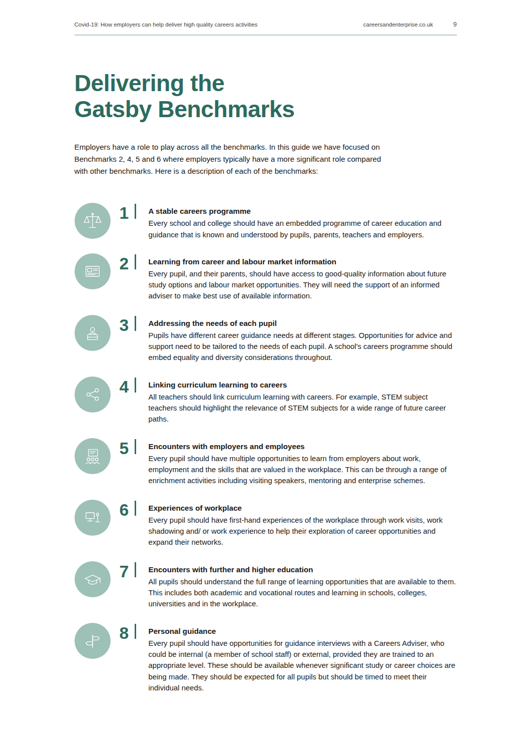Covid-19: How employers can help deliver high quality careers activities careersandenterprise.co.uk 9
Delivering the
Gatsby Benchmarks
Employers have a role to play across all the benchmarks. In this guide we have focused on Benchmarks 2, 4, 5 and 6 where employers typically have a more significant role compared with other benchmarks. Here is a description of each of the benchmarks:
1
A stable careers programme
Every school and college should have an embedded programme of career education and guidance that is known and understood by pupils, parents, teachers and employers.
2
Learning from career and labour market information
Every pupil, and their parents, should have access to good-quality information about future study options and labour market opportunities. They will need the support of an informed adviser to make best use of available information.
3
Addressing the needs of each pupil
Pupils have different career guidance needs at different stages. Opportunities for advice and support need to be tailored to the needs of each pupil. A school's careers programme should embed equality and diversity considerations throughout.
4
Linking curriculum learning to careers
All teachers should link curriculum learning with careers. For example, STEM subject teachers should highlight the relevance of STEM subjects for a wide range of future career paths.
5
Encounters with employers and employees
Every pupil should have multiple opportunities to learn from employers about work, employment and the skills that are valued in the workplace. This can be through a range of enrichment activities including visiting speakers, mentoring and enterprise schemes.
6
Experiences of workplace
Every pupil should have first-hand experiences of the workplace through work visits, work shadowing and/ or work experience to help their exploration of career opportunities and expand their networks.
7
Encounters with further and higher education
All pupils should understand the full range of learning opportunities that are available to them. This includes both academic and vocational routes and learning in schools, colleges, universities and in the workplace.
8
Personal guidance
Every pupil should have opportunities for guidance interviews with a Careers Adviser, who could be internal (a member of school staff) or external, provided they are trained to an appropriate level. These should be available whenever significant study or career choices are being made. They should be expected for all pupils but should be timed to meet their individual needs.